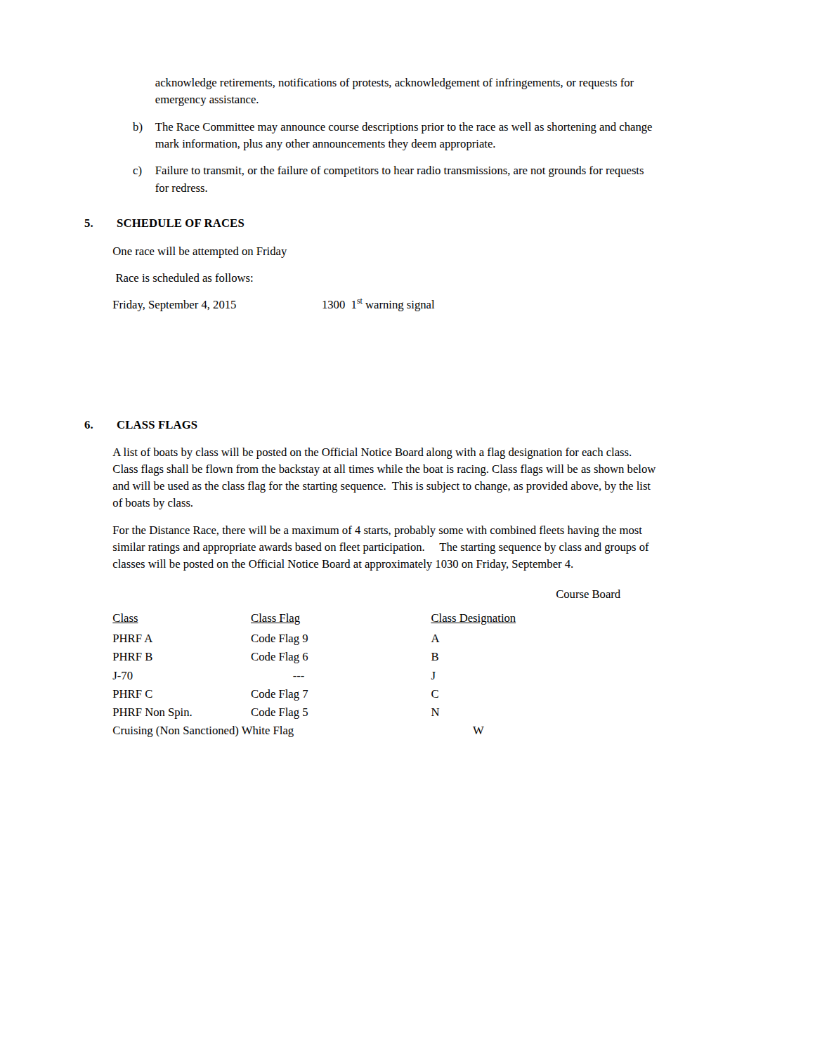acknowledge retirements, notifications of protests, acknowledgement of infringements, or requests for emergency assistance.
b)
The Race Committee may announce course descriptions prior to the race as well as shortening and change mark information, plus any other announcements they deem appropriate.
c)
Failure to transmit, or the failure of competitors to hear radio transmissions, are not grounds for requests for redress.
5. SCHEDULE OF RACES
One race will be attempted on Friday
Race is scheduled as follows:
Friday, September 4, 20151300 1st warning signal
6. CLASS FLAGS
A list of boats by class will be posted on the Official Notice Board along with a flag designation for each class. Class flags shall be flown from the backstay at all times while the boat is racing. Class flags will be as shown below and will be used as the class flag for the starting sequence. This is subject to change, as provided above, by the list of boats by class.
For the Distance Race, there will be a maximum of 4 starts, probably some with combined fleets having the most similar ratings and appropriate awards based on fleet participation. The starting sequence by class and groups of classes will be posted on the Official Notice Board at approximately 1030 on Friday, September 4.
Course Board
| Class | Class Flag | Class Designation |
| --- | --- | --- |
| PHRF A | Code Flag 9 | A |
| PHRF B | Code Flag 6 | B |
| J-70 | --- | J |
| PHRF C | Code Flag 7 | C |
| PHRF Non Spin. | Code Flag 5 | N |
| Cruising (Non Sanctioned) White Flag | W |